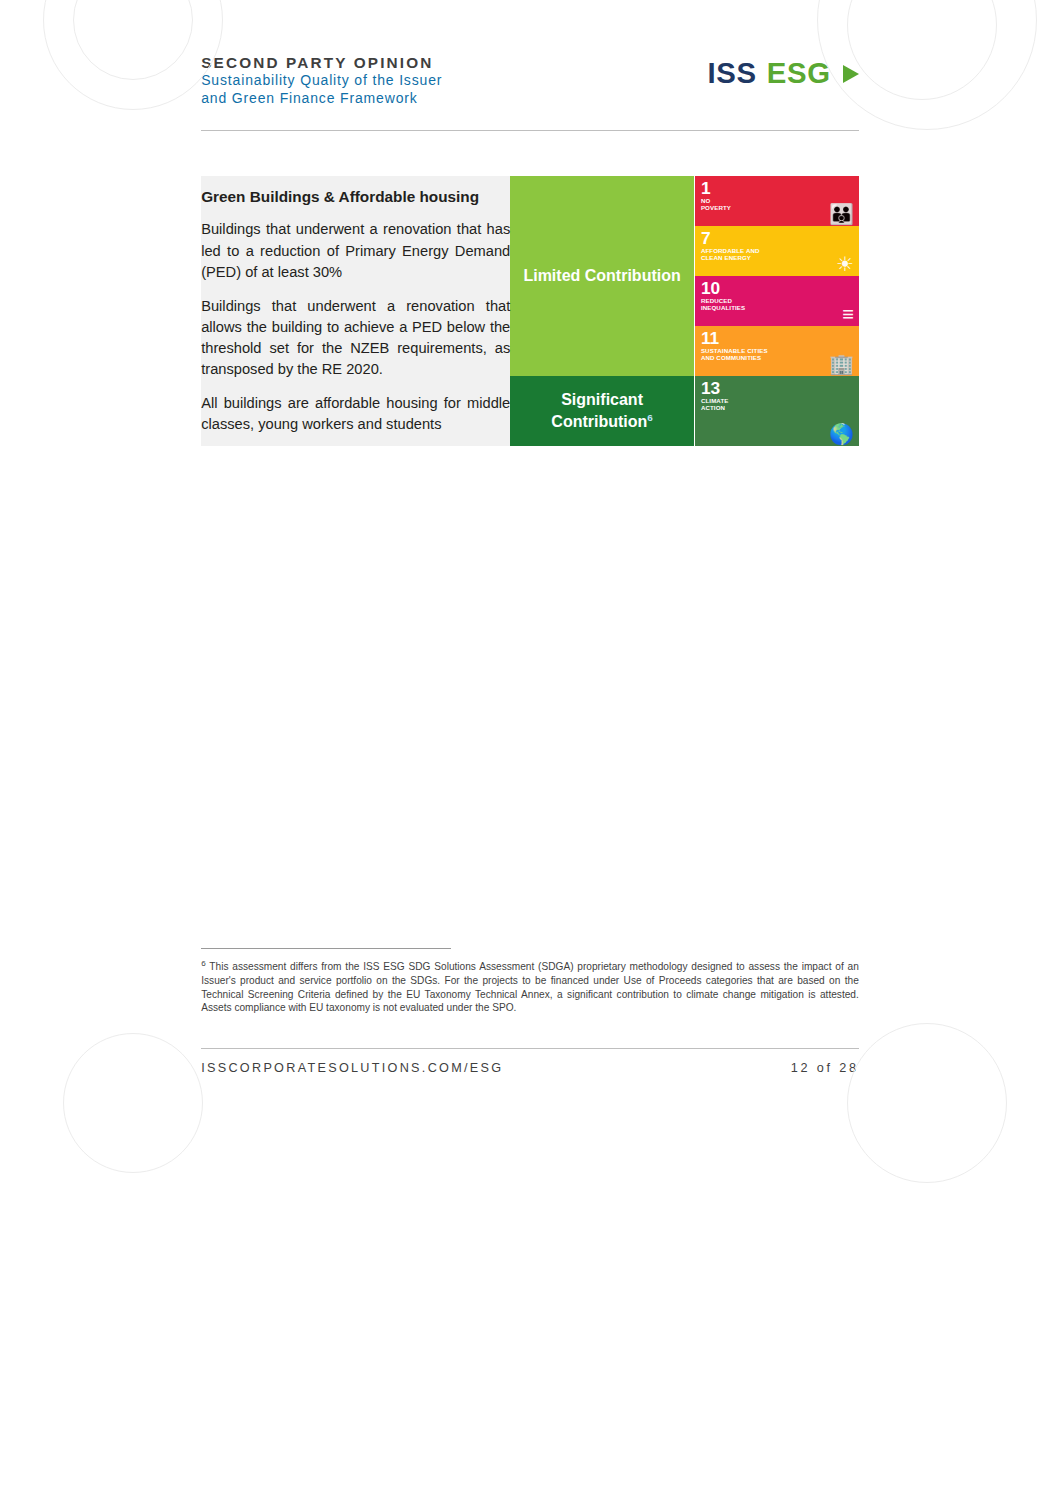Second Party Opinion
Sustainability Quality of the Issuer
and Green Finance Framework
ISS ESG
| Green Buildings & Affordable housing Buildings that underwent a renovation that has led to a reduction of Primary Energy Demand (PED) of at least 30% Buildings that underwent a renovation that allows the building to achieve a PED below the threshold set for the NZEB requirements, as transposed by the RE 2020. All buildings are affordable housing for middle classes, young workers and students | Limited Contribution | 1 No Poverty 👪 7 Affordable and Clean Energy ☀ 10 Reduced Inequalities ≡ 11 Sustainable Cities and Communities 🏢 |
| Significant Contribution 6 | 13 Climate Action 🌎 |
6 This assessment differs from the ISS ESG SDG Solutions Assessment (SDGA) proprietary methodology designed to assess the impact of an Issuer's product and service portfolio on the SDGs. For the projects to be financed under Use of Proceeds categories that are based on the Technical Screening Criteria defined by the EU Taxonomy Technical Annex, a significant contribution to climate change mitigation is attested. Assets compliance with EU taxonomy is not evaluated under the SPO.
ISSCORPORATESOLUTIONS.COM/ESG
12 of 28